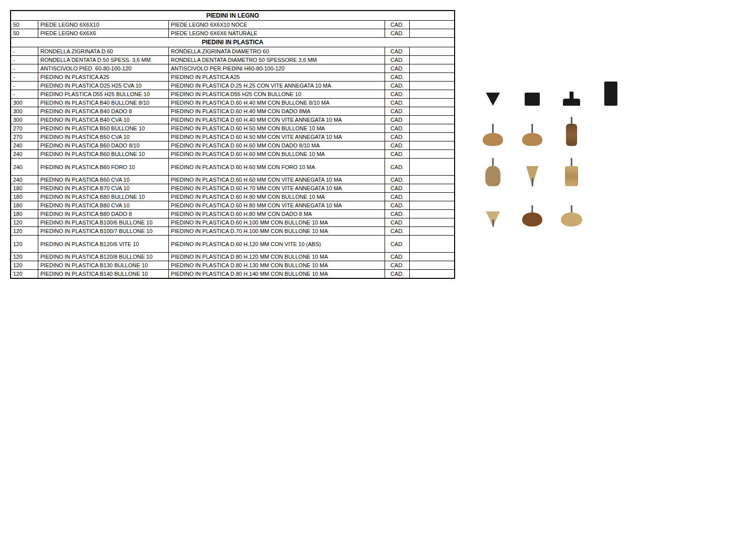| PIEDINI IN LEGNO |
| 50 | PIEDE LEGNO 6X6X10 | PIEDE LEGNO 6X6X10 NOCE | CAD. | |
| 50 | PIEDE LEGNO 6X6X6 | PIEDE LEGNO 6X6X6 NATURALE | CAD. | |
| PIEDINI IN PLASTICA |
| - | RONDELLA ZIGRINATA D.60 | RONDELLA ZIGRINATA DIAMETRO 60 | CAD. | |
| - | RONDELLA DENTATA D.50 SPESS. 3,6 MM | RONDELLA DENTATA DIAMETRO 50 SPESSORE 3,6 MM | CAD. | |
| - | ANTISCIVOLO PIED. 60-80-100-120 | ANTISCIVOLO PER PIEDINI H60-80-100-120 | CAD. | |
| - | PIEDINO IN PLASTICA A25 | PIEDINO IN PLASTICA A25 | CAD. | |
| - | PIEDINO IN PLASTICA D25 H25 CVA 10 | PIEDINO IN PLASTICA D.25 H.25 CON VITE ANNEGATA 10 MA | CAD. | |
| - | PIEDINO PLASTICA D55 H25 BULLONE 10 | PIEDINO IN PLASTICA D55 H25 CON BULLONE 10 | CAD. | |
| 300 | PIEDINO IN PLASTICA B40 BULLONE 8/10 | PIEDINO IN PLASTICA D.60 H.40 MM CON BULLONE 8/10 MA | CAD. | |
| 300 | PIEDINO IN PLASTICA B40 DADO 8 | PIEDINO IN PLASTICA D.60 H.40 MM CON DADO 8MA | CAD. | |
| 300 | PIEDINO IN PLASTICA B40 CVA 10 | PIEDINO IN PLASTICA D.60 H.40 MM CON VITE ANNEGATA 10 MA | CAD. | |
| 270 | PIEDINO IN PLASTICA B50 BULLONE 10 | PIEDINO IN PLASTICA D.60 H.50 MM CON BULLONE 10 MA | CAD. | |
| 270 | PIEDINO IN PLASTICA B50 CVA 10 | PIEDINO IN PLASTICA D.60 H.50 MM CON VITE ANNEGATA 10 MA | CAD. | |
| 240 | PIEDINO IN PLASTICA B60 DADO 8/10 | PIEDINO IN PLASTICA D.60 H.60 MM CON DADO 8/10 MA | CAD. | |
| 240 | PIEDINO IN PLASTICA B60 BULLONE 10 | PIEDINO IN PLASTICA D.60 H.60 MM CON BULLONE 10 MA | CAD. | |
| 240 | PIEDINO IN PLASTICA B60 FORO 10 | PIEDINO IN PLASTICA D.60 H.60 MM CON FORO 10 MA | CAD. | |
| 240 | PIEDINO IN PLASTICA B60 CVA 10 | PIEDINO IN PLASTICA D.60 H.60 MM CON VITE ANNEGATA 10 MA | CAD. | |
| 180 | PIEDINO IN PLASTICA B70 CVA 10 | PIEDINO IN PLASTICA D.60 H.70 MM CON VITE ANNEGATA 10 MA | CAD. | |
| 180 | PIEDINO IN PLASTICA B80 BULLONE 10 | PIEDINO IN PLASTICA D.60 H.80 MM CON BULLONE 10 MA | CAD. | |
| 180 | PIEDINO IN PLASTICA B80 CVA 10 | PIEDINO IN PLASTICA D.60 H.80 MM CON VITE ANNEGATA 10 MA | CAD. | |
| 180 | PIEDINO IN PLASTICA B80 DADO 8 | PIEDINO IN PLASTICA D.60 H.80 MM CON DADO 8 MA | CAD. | |
| 120 | PIEDINO IN PLASTICA B100/6 BULLONE 10 | PIEDINO IN PLASTICA D.60 H.100 MM CON BULLONE 10 MA | CAD. | |
| 120 | PIEDINO IN PLASTICA B100/7 BULLONE 10 | PIEDINO IN PLASTICA D.70 H.100 MM CON BULLONE 10 MA | CAD. | |
| 120 | PIEDINO IN PLASTICA B120/6 VITE 10 | PIEDINO IN PLASTICA D.60 H.120 MM CON VITE 10 (ABS) | CAD. | |
| 120 | PIEDINO IN PLASTICA B120/8 BULLONE 10 | PIEDINO IN PLASTICA D.80 H.120 MM CON BULLONE 10 MA | CAD. | |
| 120 | PIEDINO IN PLASTICA B130 BULLONE 10 | PIEDINO IN PLASTICA D.80 H.130 MM CON BULLONE 10 MA | CAD. | |
| 120 | PIEDINO IN PLASTICA B140 BULLONE 10 | PIEDINO IN PLASTICA D.80 H.140 MM CON BULLONE 10 MA | CAD. | |